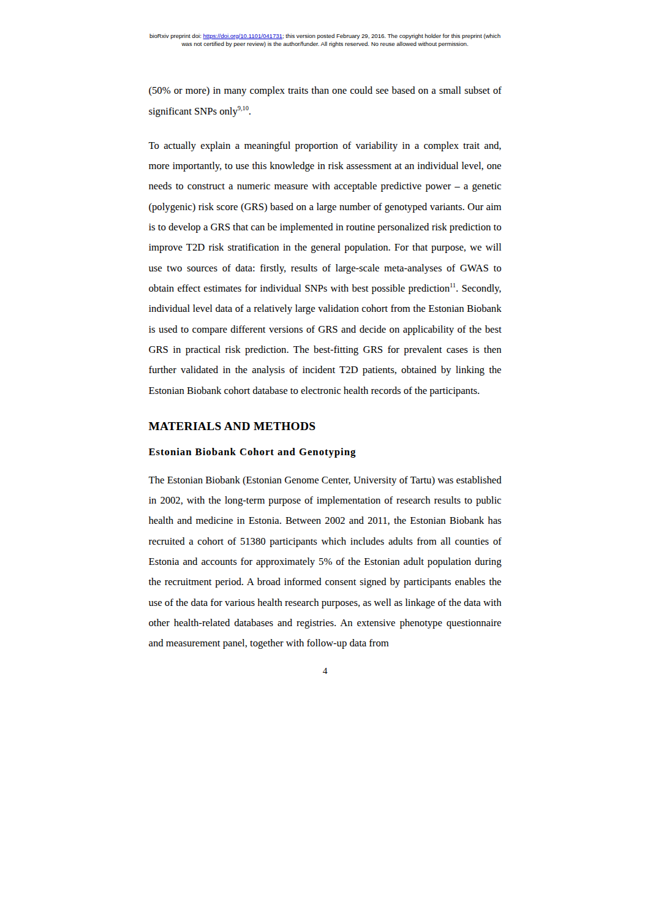bioRxiv preprint doi: https://doi.org/10.1101/041731; this version posted February 29, 2016. The copyright holder for this preprint (which
was not certified by peer review) is the author/funder. All rights reserved. No reuse allowed without permission.
(50% or more) in many complex traits than one could see based on a small subset of significant SNPs only9,10.
To actually explain a meaningful proportion of variability in a complex trait and, more importantly, to use this knowledge in risk assessment at an individual level, one needs to construct a numeric measure with acceptable predictive power – a genetic (polygenic) risk score (GRS) based on a large number of genotyped variants. Our aim is to develop a GRS that can be implemented in routine personalized risk prediction to improve T2D risk stratification in the general population. For that purpose, we will use two sources of data: firstly, results of large-scale meta-analyses of GWAS to obtain effect estimates for individual SNPs with best possible prediction11. Secondly, individual level data of a relatively large validation cohort from the Estonian Biobank is used to compare different versions of GRS and decide on applicability of the best GRS in practical risk prediction. The best-fitting GRS for prevalent cases is then further validated in the analysis of incident T2D patients, obtained by linking the Estonian Biobank cohort database to electronic health records of the participants.
MATERIALS AND METHODS
Estonian Biobank Cohort and Genotyping
The Estonian Biobank (Estonian Genome Center, University of Tartu) was established in 2002, with the long-term purpose of implementation of research results to public health and medicine in Estonia. Between 2002 and 2011, the Estonian Biobank has recruited a cohort of 51380 participants which includes adults from all counties of Estonia and accounts for approximately 5% of the Estonian adult population during the recruitment period. A broad informed consent signed by participants enables the use of the data for various health research purposes, as well as linkage of the data with other health-related databases and registries. An extensive phenotype questionnaire and measurement panel, together with follow-up data from
4